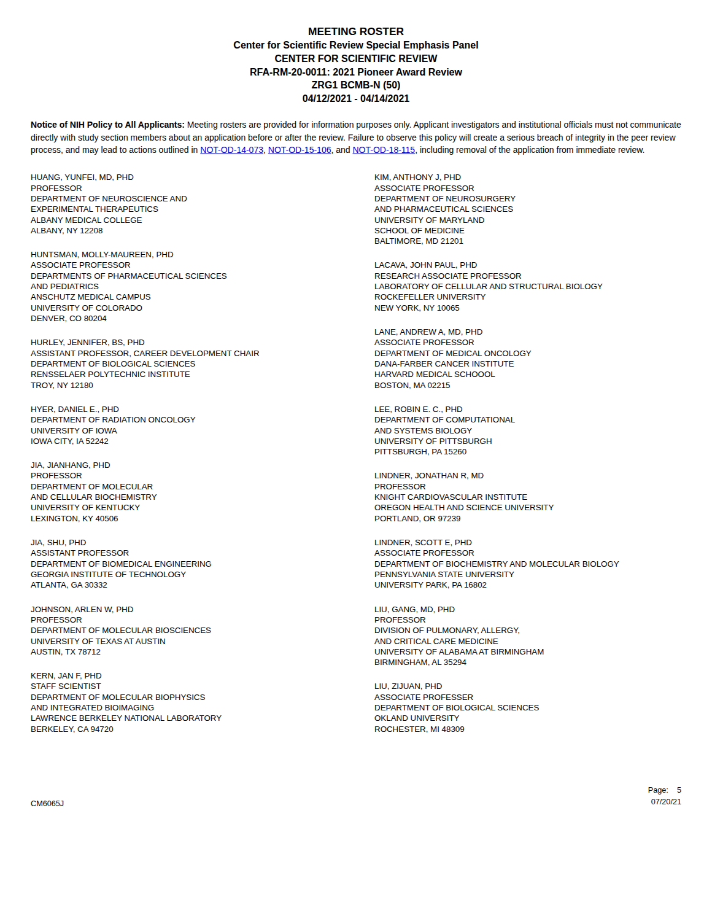MEETING ROSTER
Center for Scientific Review Special Emphasis Panel
CENTER FOR SCIENTIFIC REVIEW
RFA-RM-20-0011: 2021 Pioneer Award Review
ZRG1 BCMB-N (50)
04/12/2021 - 04/14/2021
Notice of NIH Policy to All Applicants: Meeting rosters are provided for information purposes only. Applicant investigators and institutional officials must not communicate directly with study section members about an application before or after the review. Failure to observe this policy will create a serious breach of integrity in the peer review process, and may lead to actions outlined in NOT-OD-14-073, NOT-OD-15-106, and NOT-OD-18-115, including removal of the application from immediate review.
HUANG, YUNFEI, MD, PHD PROFESSOR DEPARTMENT OF NEUROSCIENCE AND EXPERIMENTAL THERAPEUTICS ALBANY MEDICAL COLLEGE ALBANY, NY 12208
HUNTSMAN, MOLLY-MAUREEN, PHD ASSOCIATE PROFESSOR DEPARTMENTS OF PHARMACEUTICAL SCIENCES AND PEDIATRICS ANSCHUTZ MEDICAL CAMPUS UNIVERSITY OF COLORADO DENVER, CO 80204
HURLEY, JENNIFER, BS, PHD ASSISTANT PROFESSOR, CAREER DEVELOPMENT CHAIR DEPARTMENT OF BIOLOGICAL SCIENCES RENSSELAER POLYTECHNIC INSTITUTE TROY, NY 12180
HYER, DANIEL E., PHD DEPARTMENT OF RADIATION ONCOLOGY UNIVERSITY OF IOWA IOWA CITY, IA 52242
JIA, JIANHANG, PHD PROFESSOR DEPARTMENT OF MOLECULAR AND CELLULAR BIOCHEMISTRY UNIVERSITY OF KENTUCKY LEXINGTON, KY 40506
JIA, SHU, PHD ASSISTANT PROFESSOR DEPARTMENT OF BIOMEDICAL ENGINEERING GEORGIA INSTITUTE OF TECHNOLOGY ATLANTA, GA 30332
JOHNSON, ARLEN W, PHD PROFESSOR DEPARTMENT OF MOLECULAR BIOSCIENCES UNIVERSITY OF TEXAS AT AUSTIN AUSTIN, TX 78712
KERN, JAN F, PHD STAFF SCIENTIST DEPARTMENT OF MOLECULAR BIOPHYSICS AND INTEGRATED BIOIMAGING LAWRENCE BERKELEY NATIONAL LABORATORY BERKELEY, CA 94720
KIM, ANTHONY J, PHD ASSOCIATE PROFESSOR DEPARTMENT OF NEUROSURGERY AND PHARMACEUTICAL SCIENCES UNIVERSITY OF MARYLAND SCHOOL OF MEDICINE BALTIMORE, MD 21201
LACAVA, JOHN PAUL, PHD RESEARCH ASSOCIATE PROFESSOR LABORATORY OF CELLULAR AND STRUCTURAL BIOLOGY ROCKEFELLER UNIVERSITY NEW YORK, NY 10065
LANE, ANDREW A, MD, PHD ASSOCIATE PROFESSOR DEPARTMENT OF MEDICAL ONCOLOGY DANA-FARBER CANCER INSTITUTE HARVARD MEDICAL SCHOOOL BOSTON, MA 02215
LEE, ROBIN E. C., PHD DEPARTMENT OF COMPUTATIONAL AND SYSTEMS BIOLOGY UNIVERSITY OF PITTSBURGH PITTSBURGH, PA 15260
LINDNER, JONATHAN R, MD PROFESSOR KNIGHT CARDIOVASCULAR INSTITUTE OREGON HEALTH AND SCIENCE UNIVERSITY PORTLAND, OR 97239
LINDNER, SCOTT E, PHD ASSOCIATE PROFESSOR DEPARTMENT OF BIOCHEMISTRY AND MOLECULAR BIOLOGY PENNSYLVANIA STATE UNIVERSITY UNIVERSITY PARK, PA 16802
LIU, GANG, MD, PHD PROFESSOR DIVISION OF PULMONARY, ALLERGY, AND CRITICAL CARE MEDICINE UNIVERSITY OF ALABAMA AT BIRMINGHAM BIRMINGHAM, AL 35294
LIU, ZIJUAN, PHD ASSOCIATE PROFESSER DEPARTMENT OF BIOLOGICAL SCIENCES OKLAND UNIVERSITY ROCHESTER, MI 48309
CM6065J
Page: 5
07/20/21